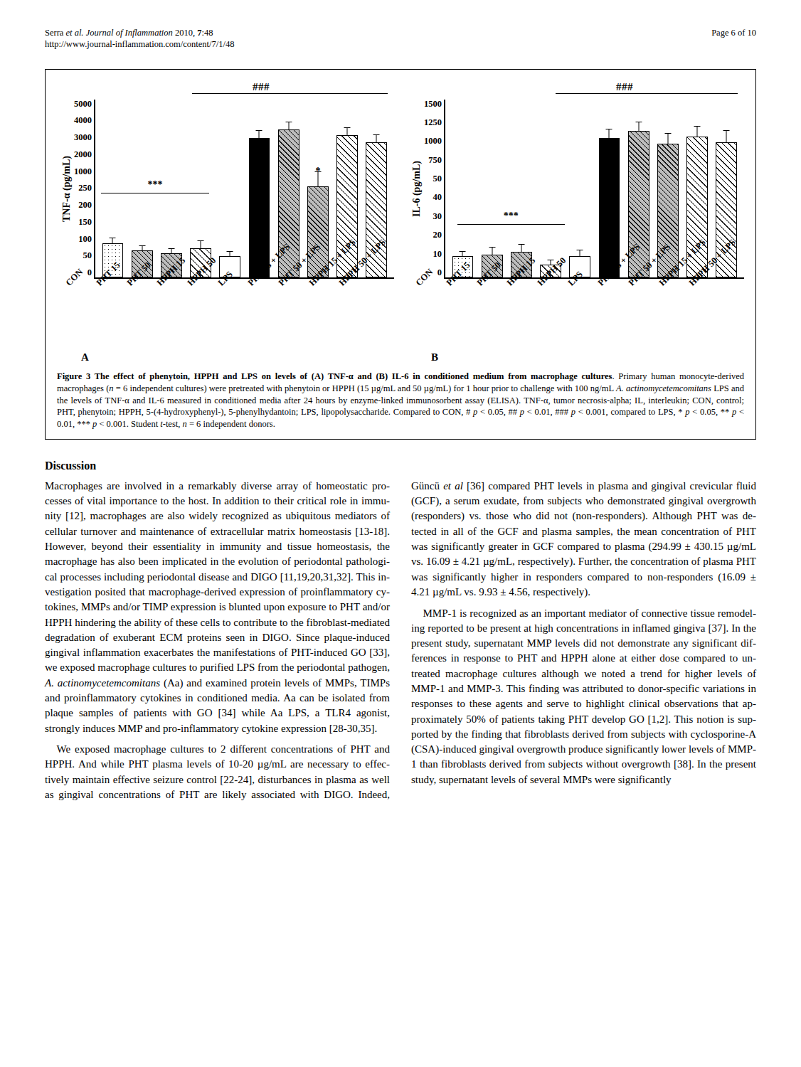Serra et al. Journal of Inflammation 2010, 7:48
http://www.journal-inflammation.com/content/7/1/48
Page 6 of 10
###
TNF-α (pg/mL)
50004000300020001000 250200150100500
***
*
CON PHT 15 PHT 50 HPPH 15 HPPH 50 LPS PHT 15 + LPS PHT 50 + LPS HPPH 15 + LPS HPPH 50 + LPS
A
###
IL-6 (pg/mL)
150012501000750 50403020100
***
CON PHT 15 PHT 50 HPPH 15 HPPH 50 LPS PHT 15 + LPS PHT 50 + LPS HPPH 15 + LPS HPPH 50 + LPS
B
Figure 3 The effect of phenytoin, HPPH and LPS on levels of (A) TNF-α and (B) IL-6 in conditioned medium from macrophage cultures. Primary human monocyte-derived macrophages (n = 6 independent cultures) were pretreated with phenytoin or HPPH (15 µg/mL and 50 µg/mL) for 1 hour prior to challenge with 100 ng/mL A. actinomycetemcomitans LPS and the levels of TNF-α and IL-6 measured in conditioned media after 24 hours by enzyme-linked immunosorbent assay (ELISA). TNF-α, tumor necrosis-alpha; IL, interleukin; CON, control; PHT, phenytoin; HPPH, 5-(4-hydroxyphenyl-), 5-phenylhydantoin; LPS, lipopolysaccharide. Compared to CON, # p < 0.05, ## p < 0.01, ### p < 0.001, compared to LPS, * p < 0.05, ** p < 0.01, *** p < 0.001. Student t-test, n = 6 independent donors.
Discussion
Macrophages are involved in a remarkably diverse array of homeostatic processes of vital importance to the host. In addition to their critical role in immunity [12], macrophages are also widely recognized as ubiquitous mediators of cellular turnover and maintenance of extracellular matrix homeostasis [13-18]. However, beyond their essentiality in immunity and tissue homeostasis, the macrophage has also been implicated in the evolution of periodontal pathological processes including periodontal disease and DIGO [11,19,20,31,32]. This investigation posited that macrophage-derived expression of proinflammatory cytokines, MMPs and/or TIMP expression is blunted upon exposure to PHT and/or HPPH hindering the ability of these cells to contribute to the fibroblast-mediated degradation of exuberant ECM proteins seen in DIGO. Since plaque-induced gingival inflammation exacerbates the manifestations of PHT-induced GO [33], we exposed macrophage cultures to purified LPS from the periodontal pathogen, A. actinomycetemcomitans (Aa) and examined protein levels of MMPs, TIMPs and proinflammatory cytokines in conditioned media. Aa can be isolated from plaque samples of patients with GO [34] while Aa LPS, a TLR4 agonist, strongly induces MMP and pro-inflammatory cytokine expression [28-30,35].
We exposed macrophage cultures to 2 different concentrations of PHT and HPPH. And while PHT plasma levels of 10-20 µg/mL are necessary to effectively maintain effective seizure control [22-24], disturbances in plasma as well as gingival concentrations of PHT are likely associated with DIGO. Indeed, Güncü et al [36] compared PHT levels in plasma and gingival crevicular fluid (GCF), a serum exudate, from subjects who demonstrated gingival overgrowth (responders) vs. those who did not (non-responders). Although PHT was detected in all of the GCF and plasma samples, the mean concentration of PHT was significantly greater in GCF compared to plasma (294.99 ± 430.15 µg/mL vs. 16.09 ± 4.21 µg/mL, respectively). Further, the concentration of plasma PHT was significantly higher in responders compared to non-responders (16.09 ± 4.21 µg/mL vs. 9.93 ± 4.56, respectively).
MMP-1 is recognized as an important mediator of connective tissue remodeling reported to be present at high concentrations in inflamed gingiva [37]. In the present study, supernatant MMP levels did not demonstrate any significant differences in response to PHT and HPPH alone at either dose compared to untreated macrophage cultures although we noted a trend for higher levels of MMP-1 and MMP-3. This finding was attributed to donor-specific variations in responses to these agents and serve to highlight clinical observations that approximately 50% of patients taking PHT develop GO [1,2]. This notion is supported by the finding that fibroblasts derived from subjects with cyclosporine-A (CSA)-induced gingival overgrowth produce significantly lower levels of MMP-1 than fibroblasts derived from subjects without overgrowth [38]. In the present study, supernatant levels of several MMPs were significantly